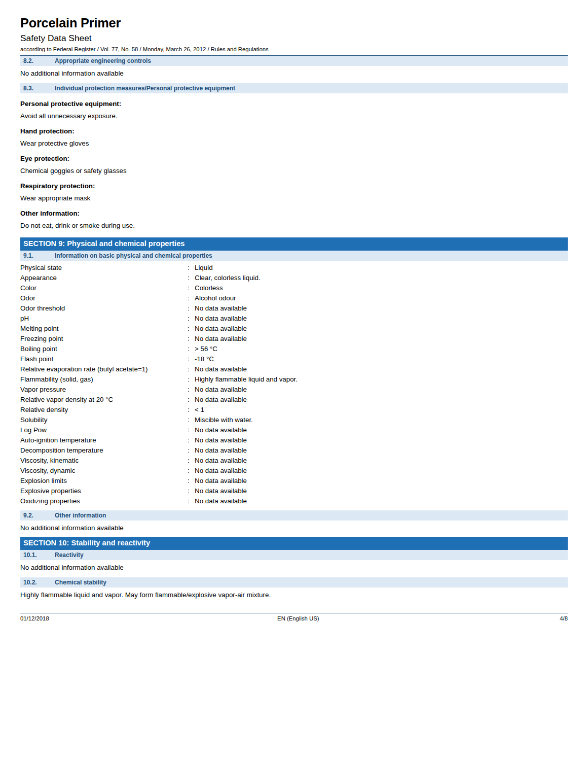Porcelain Primer
Safety Data Sheet
according to Federal Register / Vol. 77, No. 58 / Monday, March 26, 2012 / Rules and Regulations
8.2. Appropriate engineering controls
No additional information available
8.3. Individual protection measures/Personal protective equipment
Personal protective equipment:
Avoid all unnecessary exposure.
Hand protection:
Wear protective gloves
Eye protection:
Chemical goggles or safety glasses
Respiratory protection:
Wear appropriate mask
Other information:
Do not eat, drink or smoke during use.
SECTION 9: Physical and chemical properties
9.1. Information on basic physical and chemical properties
| Physical state | : | Liquid |
| Appearance | : | Clear, colorless liquid. |
| Color | : | Colorless |
| Odor | : | Alcohol odour |
| Odor threshold | : | No data available |
| pH | : | No data available |
| Melting point | : | No data available |
| Freezing point | : | No data available |
| Boiling point | : | > 56 °C |
| Flash point | : | -18 °C |
| Relative evaporation rate (butyl acetate=1) | : | No data available |
| Flammability (solid, gas) | : | Highly flammable liquid and vapor. |
| Vapor pressure | : | No data available |
| Relative vapor density at 20 °C | : | No data available |
| Relative density | : | < 1 |
| Solubility | : | Miscible with water. |
| Log Pow | : | No data available |
| Auto-ignition temperature | : | No data available |
| Decomposition temperature | : | No data available |
| Viscosity, kinematic | : | No data available |
| Viscosity, dynamic | : | No data available |
| Explosion limits | : | No data available |
| Explosive properties | : | No data available |
| Oxidizing properties | : | No data available |
9.2. Other information
No additional information available
SECTION 10: Stability and reactivity
10.1. Reactivity
No additional information available
10.2. Chemical stability
Highly flammable liquid and vapor. May form flammable/explosive vapor-air mixture.
01/12/2018
EN (English US)
4/8